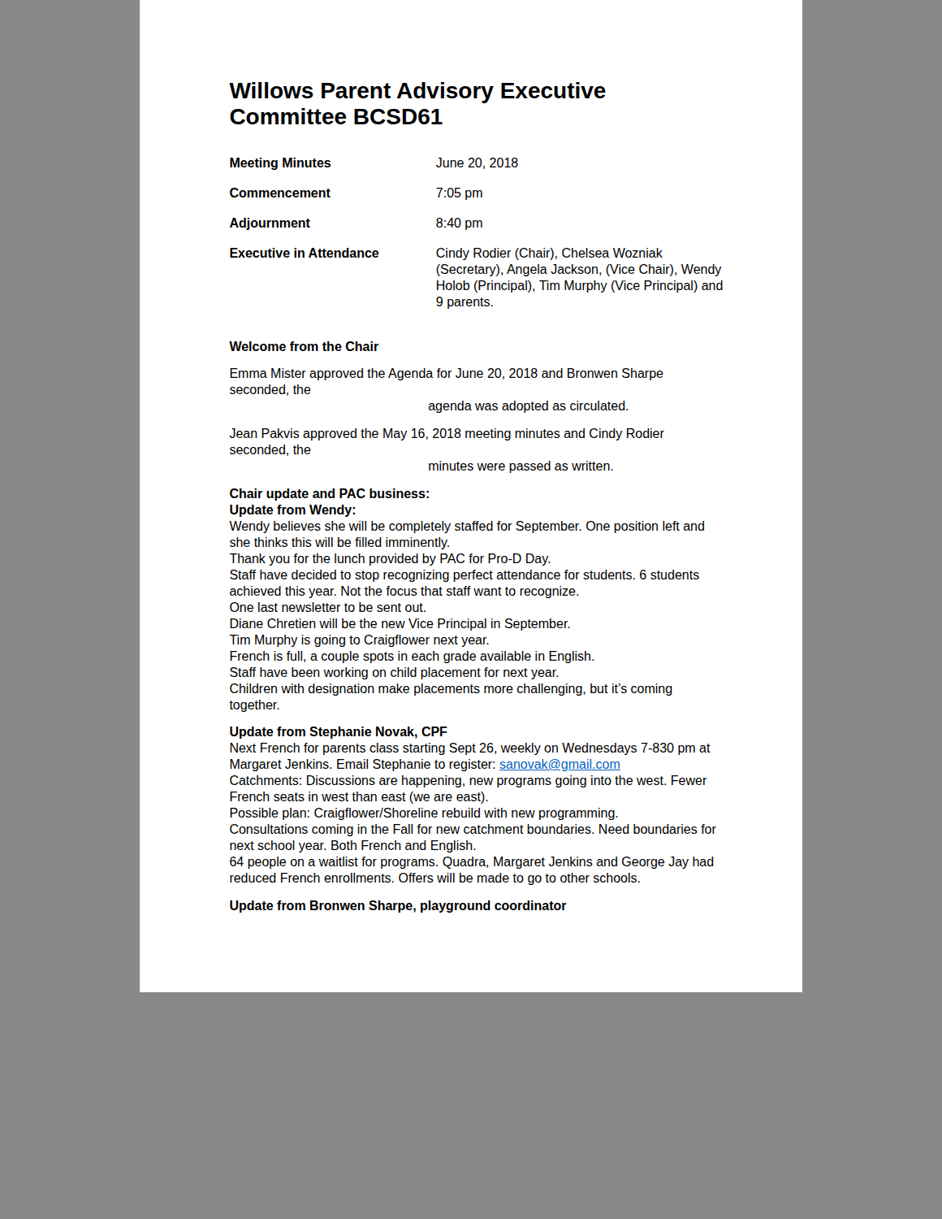Willows Parent Advisory Executive Committee BCSD61
| Meeting Minutes | June 20, 2018 |
| Commencement | 7:05 pm |
| Adjournment | 8:40 pm |
| Executive in Attendance | Cindy Rodier (Chair), Chelsea Wozniak (Secretary), Angela Jackson, (Vice Chair), Wendy Holob (Principal), Tim Murphy (Vice Principal) and 9 parents. |
Welcome from the Chair
Emma Mister approved the Agenda for June 20, 2018 and Bronwen Sharpe seconded, the agenda was adopted as circulated.
Jean Pakvis approved the May 16, 2018 meeting minutes and Cindy Rodier seconded, the minutes were passed as written.
Chair update and PAC business:
Update from Wendy:
Wendy believes she will be completely staffed for September. One position left and she thinks this will be filled imminently.
Thank you for the lunch provided by PAC for Pro-D Day.
Staff have decided to stop recognizing perfect attendance for students. 6 students achieved this year. Not the focus that staff want to recognize.
One last newsletter to be sent out.
Diane Chretien will be the new Vice Principal in September.
Tim Murphy is going to Craigflower next year.
French is full, a couple spots in each grade available in English.
Staff have been working on child placement for next year.
Children with designation make placements more challenging, but it’s coming together.
Update from Stephanie Novak, CPF
Next French for parents class starting Sept 26, weekly on Wednesdays 7-830 pm at Margaret Jenkins. Email Stephanie to register: sanovak@gmail.com
Catchments: Discussions are happening, new programs going into the west. Fewer French seats in west than east (we are east).
Possible plan: Craigflower/Shoreline rebuild with new programming.
Consultations coming in the Fall for new catchment boundaries. Need boundaries for next school year. Both French and English.
64 people on a waitlist for programs. Quadra, Margaret Jenkins and George Jay had reduced French enrollments. Offers will be made to go to other schools.
Update from Bronwen Sharpe, playground coordinator